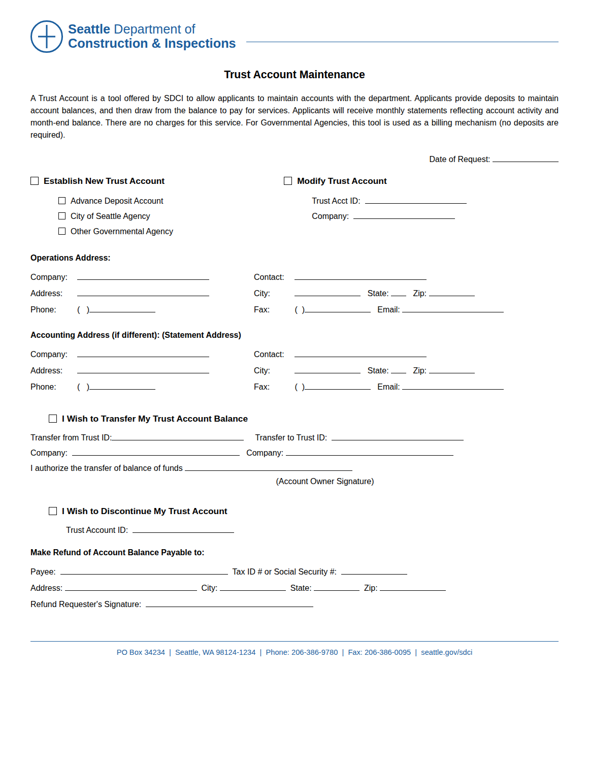Seattle Department of
Construction & Inspections
Trust Account Maintenance
A Trust Account is a tool offered by SDCI to allow applicants to maintain accounts with the department. Applicants provide deposits to maintain account balances, and then draw from the balance to pay for services. Applicants will receive monthly statements reflecting account activity and month-end balance. There are no charges for this service. For Governmental Agencies, this tool is used as a billing mechanism (no deposits are required).
Date of Request:
| Establish New Trust Account Advance Deposit Account City of Seattle Agency Other Governmental Agency | Modify Trust Account Trust Acct ID: Company: |
Operations Address:
| Company: | | Contact: | |
| Address: | | City: | State: Zip: |
| Phone: | ( ) | Fax: | ( ) Email: |
Accounting Address (if different): (Statement Address)
| Company: | | Contact: | |
| Address: | | City: | State: Zip: |
| Phone: | ( ) | Fax: | ( ) Email: |
I Wish to Transfer My Trust Account Balance
Transfer from Trust ID: Transfer to Trust ID:
Company: Company:
I authorize the transfer of balance of funds
(Account Owner Signature)
I Wish to Discontinue My Trust Account
Trust Account ID:
Make Refund of Account Balance Payable to:
Payee: Tax ID # or Social Security #:
Address: City: State: Zip:
Refund Requester's Signature:
PO Box 34234 | Seattle, WA 98124-1234 | Phone: 206-386-9780 | Fax: 206-386-0095 | seattle.gov/sdci